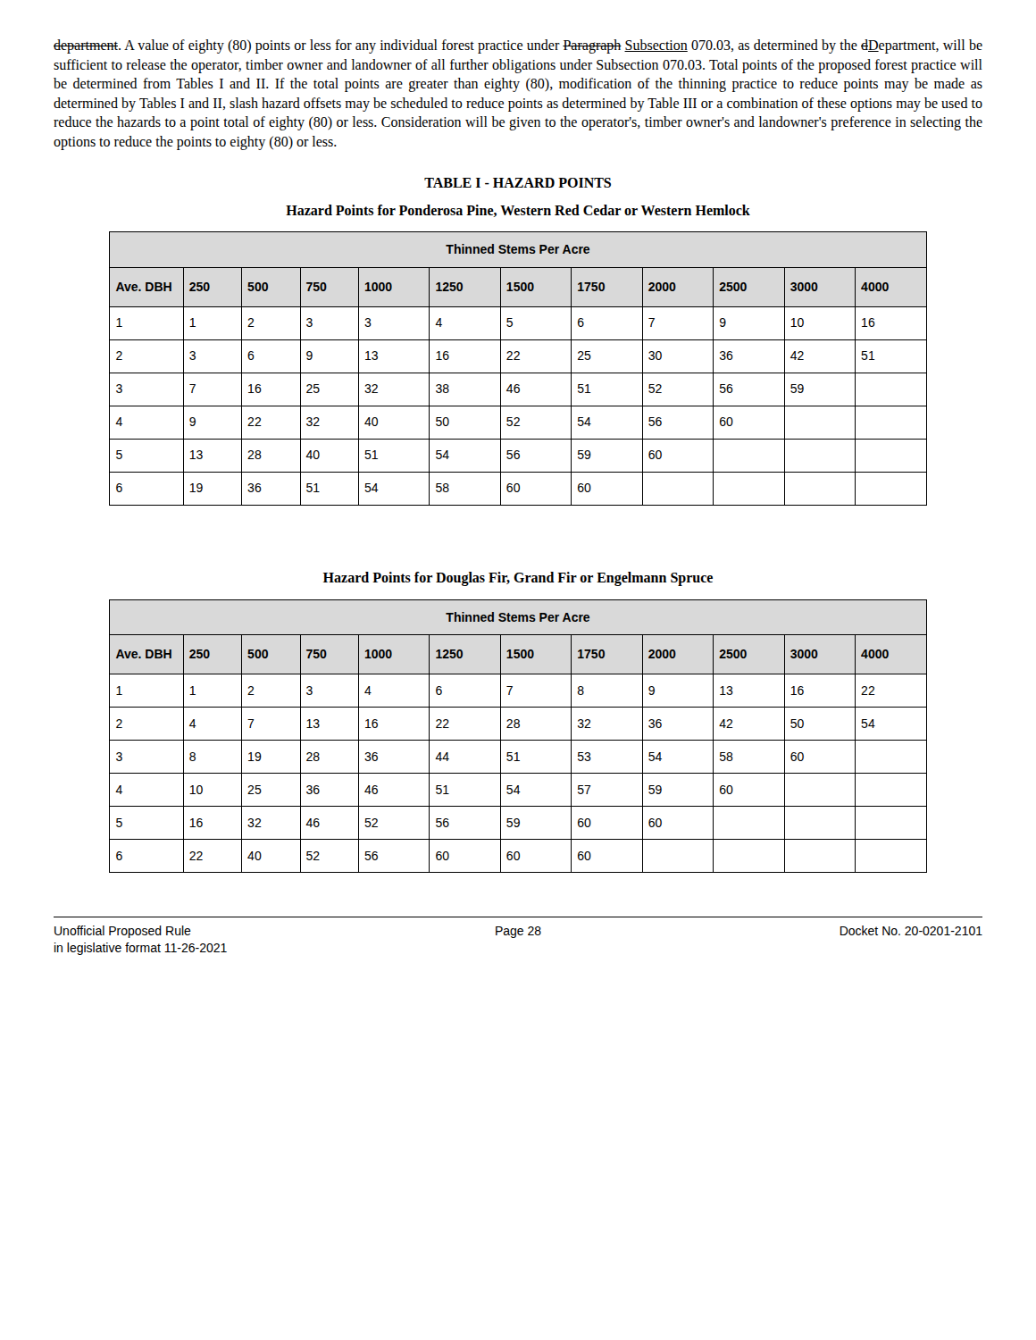department. A value of eighty (80) points or less for any individual forest practice under Paragraph Subsection 070.03, as determined by the dDepartment, will be sufficient to release the operator, timber owner and landowner of all further obligations under Subsection 070.03. Total points of the proposed forest practice will be determined from Tables I and II. If the total points are greater than eighty (80), modification of the thinning practice to reduce points may be made as determined by Tables I and II, slash hazard offsets may be scheduled to reduce points as determined by Table III or a combination of these options may be used to reduce the hazards to a point total of eighty (80) or less. Consideration will be given to the operator's, timber owner's and landowner's preference in selecting the options to reduce the points to eighty (80) or less.
TABLE I - HAZARD POINTS
Hazard Points for Ponderosa Pine, Western Red Cedar or Western Hemlock
| Thinned Stems Per Acre |
| --- |
| Ave. DBH | 250 | 500 | 750 | 1000 | 1250 | 1500 | 1750 | 2000 | 2500 | 3000 | 4000 |
| 1 | 1 | 2 | 3 | 3 | 4 | 5 | 6 | 7 | 9 | 10 | 16 |
| 2 | 3 | 6 | 9 | 13 | 16 | 22 | 25 | 30 | 36 | 42 | 51 |
| 3 | 7 | 16 | 25 | 32 | 38 | 46 | 51 | 52 | 56 | 59 | |
| 4 | 9 | 22 | 32 | 40 | 50 | 52 | 54 | 56 | 60 | | |
| 5 | 13 | 28 | 40 | 51 | 54 | 56 | 59 | 60 | | | |
| 6 | 19 | 36 | 51 | 54 | 58 | 60 | 60 | | | | |
Hazard Points for Douglas Fir, Grand Fir or Engelmann Spruce
| Thinned Stems Per Acre |
| --- |
| Ave. DBH | 250 | 500 | 750 | 1000 | 1250 | 1500 | 1750 | 2000 | 2500 | 3000 | 4000 |
| 1 | 1 | 2 | 3 | 4 | 6 | 7 | 8 | 9 | 13 | 16 | 22 |
| 2 | 4 | 7 | 13 | 16 | 22 | 28 | 32 | 36 | 42 | 50 | 54 |
| 3 | 8 | 19 | 28 | 36 | 44 | 51 | 53 | 54 | 58 | 60 | |
| 4 | 10 | 25 | 36 | 46 | 51 | 54 | 57 | 59 | 60 | | |
| 5 | 16 | 32 | 46 | 52 | 56 | 59 | 60 | 60 | | | |
| 6 | 22 | 40 | 52 | 56 | 60 | 60 | 60 | | | | |
| Unofficial Proposed Rule in legislative format 11-26-2021 | Page 28 | Docket No. 20-0201-2101 |